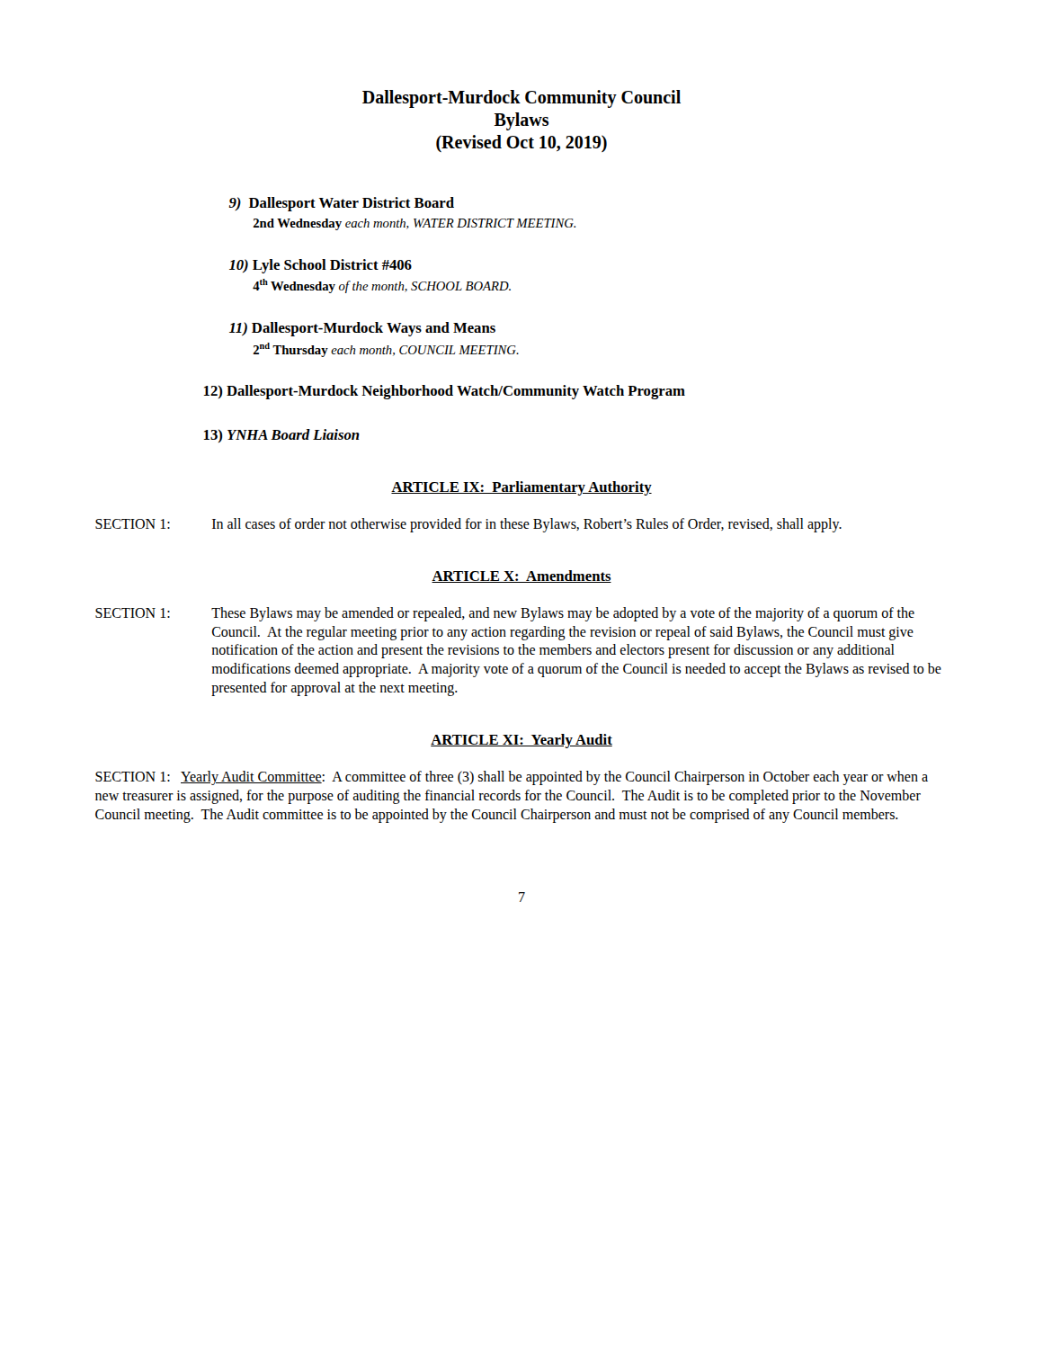Dallesport-Murdock Community Council
Bylaws
(Revised Oct 10, 2019)
9) Dallesport Water District Board
2nd Wednesday each month, WATER DISTRICT MEETING.
10) Lyle School District #406
4th Wednesday of the month, SCHOOL BOARD.
11) Dallesport-Murdock Ways and Means
2nd Thursday each month, COUNCIL MEETING.
12) Dallesport-Murdock Neighborhood Watch/Community Watch Program
13) YNHA Board Liaison
ARTICLE IX: Parliamentary Authority
SECTION 1:
In all cases of order not otherwise provided for in these Bylaws, Robert’s Rules of Order, revised, shall apply.
ARTICLE X: Amendments
SECTION 1:
These Bylaws may be amended or repealed, and new Bylaws may be adopted by a vote of the majority of a quorum of the Council. At the regular meeting prior to any action regarding the revision or repeal of said Bylaws, the Council must give notification of the action and present the revisions to the members and electors present for discussion or any additional modifications deemed appropriate. A majority vote of a quorum of the Council is needed to accept the Bylaws as revised to be presented for approval at the next meeting.
ARTICLE XI: Yearly Audit
SECTION 1: Yearly Audit Committee: A committee of three (3) shall be appointed by the Council Chairperson in October each year or when a new treasurer is assigned, for the purpose of auditing the financial records for the Council. The Audit is to be completed prior to the November Council meeting. The Audit committee is to be appointed by the Council Chairperson and must not be comprised of any Council members.
7